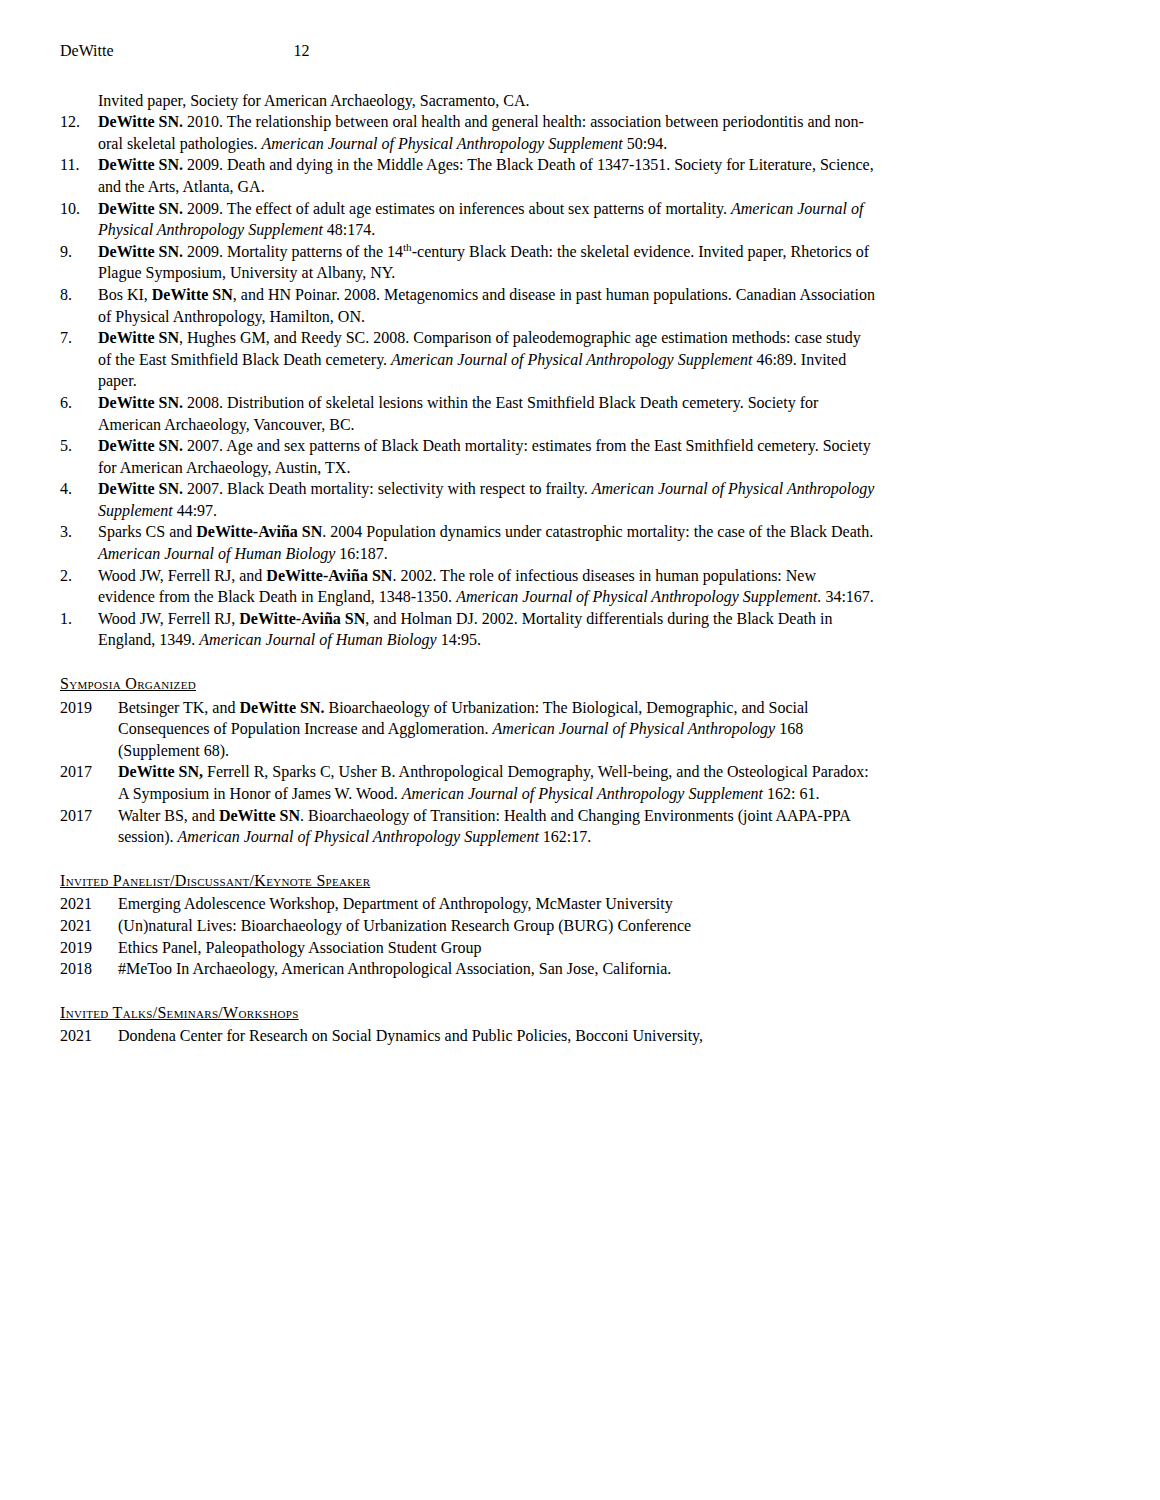DeWitte 12
Invited paper, Society for American Archaeology, Sacramento, CA.
12. DeWitte SN. 2010. The relationship between oral health and general health: association between periodontitis and non-oral skeletal pathologies. American Journal of Physical Anthropology Supplement 50:94.
11. DeWitte SN. 2009. Death and dying in the Middle Ages: The Black Death of 1347-1351. Society for Literature, Science, and the Arts, Atlanta, GA.
10. DeWitte SN. 2009. The effect of adult age estimates on inferences about sex patterns of mortality. American Journal of Physical Anthropology Supplement 48:174.
9. DeWitte SN. 2009. Mortality patterns of the 14th-century Black Death: the skeletal evidence. Invited paper, Rhetorics of Plague Symposium, University at Albany, NY.
8. Bos KI, DeWitte SN, and HN Poinar. 2008. Metagenomics and disease in past human populations. Canadian Association of Physical Anthropology, Hamilton, ON.
7. DeWitte SN, Hughes GM, and Reedy SC. 2008. Comparison of paleodemographic age estimation methods: case study of the East Smithfield Black Death cemetery. American Journal of Physical Anthropology Supplement 46:89. Invited paper.
6. DeWitte SN. 2008. Distribution of skeletal lesions within the East Smithfield Black Death cemetery. Society for American Archaeology, Vancouver, BC.
5. DeWitte SN. 2007. Age and sex patterns of Black Death mortality: estimates from the East Smithfield cemetery. Society for American Archaeology, Austin, TX.
4. DeWitte SN. 2007. Black Death mortality: selectivity with respect to frailty. American Journal of Physical Anthropology Supplement 44:97.
3. Sparks CS and DeWitte-Aviña SN. 2004 Population dynamics under catastrophic mortality: the case of the Black Death. American Journal of Human Biology 16:187.
2. Wood JW, Ferrell RJ, and DeWitte-Aviña SN. 2002. The role of infectious diseases in human populations: New evidence from the Black Death in England, 1348-1350. American Journal of Physical Anthropology Supplement. 34:167.
1. Wood JW, Ferrell RJ, DeWitte-Aviña SN, and Holman DJ. 2002. Mortality differentials during the Black Death in England, 1349. American Journal of Human Biology 14:95.
Symposia Organized
2019 Betsinger TK, and DeWitte SN. Bioarchaeology of Urbanization: The Biological, Demographic, and Social Consequences of Population Increase and Agglomeration. American Journal of Physical Anthropology 168 (Supplement 68).
2017 DeWitte SN, Ferrell R, Sparks C, Usher B. Anthropological Demography, Well-being, and the Osteological Paradox: A Symposium in Honor of James W. Wood. American Journal of Physical Anthropology Supplement 162: 61.
2017 Walter BS, and DeWitte SN. Bioarchaeology of Transition: Health and Changing Environments (joint AAPA-PPA session). American Journal of Physical Anthropology Supplement 162:17.
Invited Panelist/Discussant/Keynote Speaker
2021 Emerging Adolescence Workshop, Department of Anthropology, McMaster University
2021 (Un)natural Lives: Bioarchaeology of Urbanization Research Group (BURG) Conference
2019 Ethics Panel, Paleopathology Association Student Group
2018 #MeToo In Archaeology, American Anthropological Association, San Jose, California.
Invited Talks/Seminars/Workshops
2021 Dondena Center for Research on Social Dynamics and Public Policies, Bocconi University,